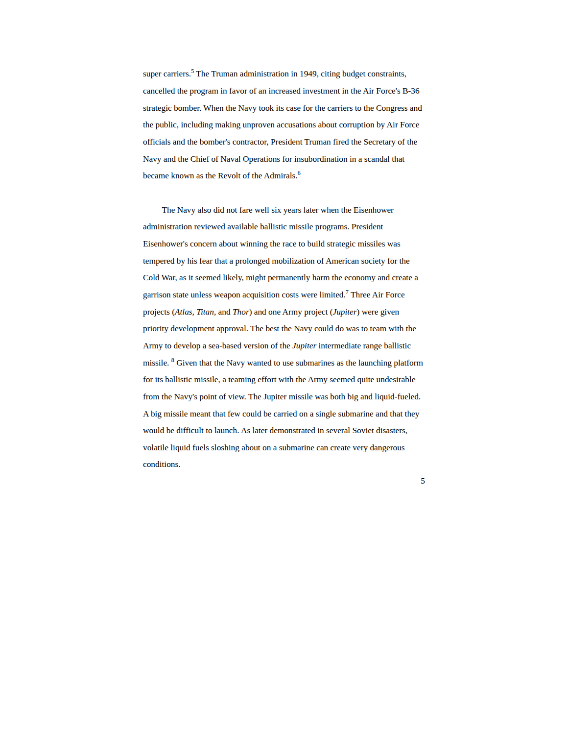super carriers.5 The Truman administration in 1949, citing budget constraints, cancelled the program in favor of an increased investment in the Air Force's B-36 strategic bomber. When the Navy took its case for the carriers to the Congress and the public, including making unproven accusations about corruption by Air Force officials and the bomber's contractor, President Truman fired the Secretary of the Navy and the Chief of Naval Operations for insubordination in a scandal that became known as the Revolt of the Admirals.6
The Navy also did not fare well six years later when the Eisenhower administration reviewed available ballistic missile programs. President Eisenhower's concern about winning the race to build strategic missiles was tempered by his fear that a prolonged mobilization of American society for the Cold War, as it seemed likely, might permanently harm the economy and create a garrison state unless weapon acquisition costs were limited.7 Three Air Force projects (Atlas, Titan, and Thor) and one Army project (Jupiter) were given priority development approval. The best the Navy could do was to team with the Army to develop a sea-based version of the Jupiter intermediate range ballistic missile. 8 Given that the Navy wanted to use submarines as the launching platform for its ballistic missile, a teaming effort with the Army seemed quite undesirable from the Navy's point of view. The Jupiter missile was both big and liquid-fueled. A big missile meant that few could be carried on a single submarine and that they would be difficult to launch. As later demonstrated in several Soviet disasters, volatile liquid fuels sloshing about on a submarine can create very dangerous conditions.
5